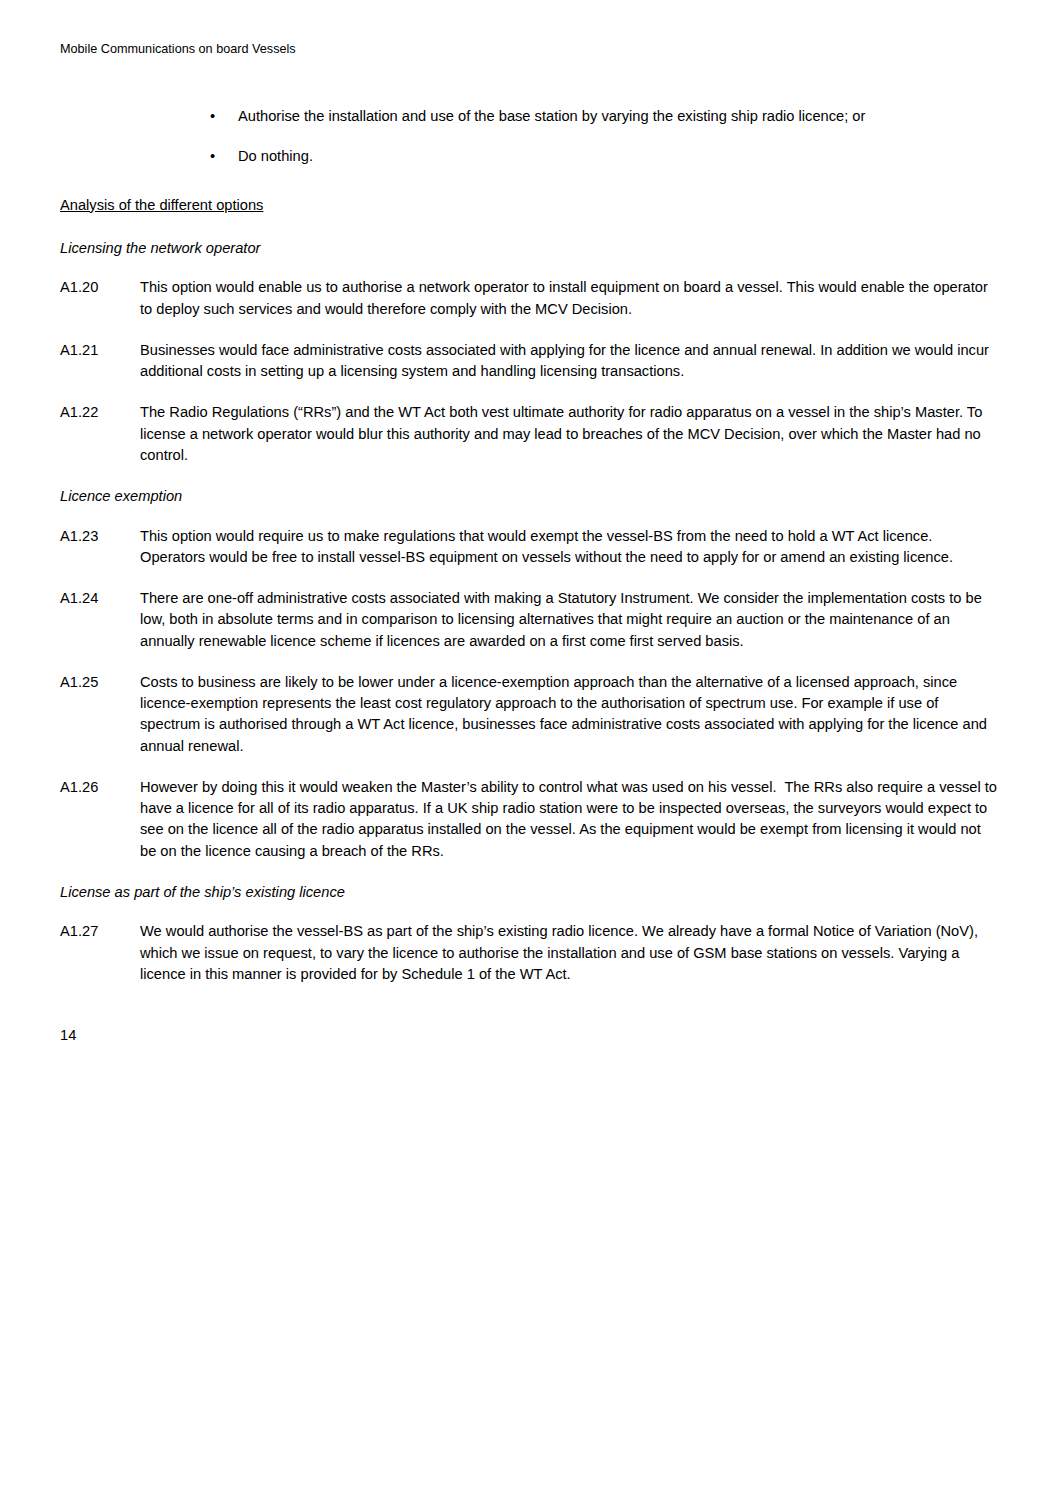Mobile Communications on board Vessels
Authorise the installation and use of the base station by varying the existing ship radio licence; or
Do nothing.
Analysis of the different options
Licensing the network operator
A1.20
This option would enable us to authorise a network operator to install equipment on board a vessel. This would enable the operator to deploy such services and would therefore comply with the MCV Decision.
A1.21
Businesses would face administrative costs associated with applying for the licence and annual renewal. In addition we would incur additional costs in setting up a licensing system and handling licensing transactions.
A1.22
The Radio Regulations (“RRs”) and the WT Act both vest ultimate authority for radio apparatus on a vessel in the ship’s Master. To license a network operator would blur this authority and may lead to breaches of the MCV Decision, over which the Master had no control.
Licence exemption
A1.23
This option would require us to make regulations that would exempt the vessel-BS from the need to hold a WT Act licence. Operators would be free to install vessel-BS equipment on vessels without the need to apply for or amend an existing licence.
A1.24
There are one-off administrative costs associated with making a Statutory Instrument. We consider the implementation costs to be low, both in absolute terms and in comparison to licensing alternatives that might require an auction or the maintenance of an annually renewable licence scheme if licences are awarded on a first come first served basis.
A1.25
Costs to business are likely to be lower under a licence-exemption approach than the alternative of a licensed approach, since licence-exemption represents the least cost regulatory approach to the authorisation of spectrum use. For example if use of spectrum is authorised through a WT Act licence, businesses face administrative costs associated with applying for the licence and annual renewal.
A1.26
However by doing this it would weaken the Master’s ability to control what was used on his vessel. The RRs also require a vessel to have a licence for all of its radio apparatus. If a UK ship radio station were to be inspected overseas, the surveyors would expect to see on the licence all of the radio apparatus installed on the vessel. As the equipment would be exempt from licensing it would not be on the licence causing a breach of the RRs.
License as part of the ship’s existing licence
A1.27
We would authorise the vessel-BS as part of the ship’s existing radio licence. We already have a formal Notice of Variation (NoV), which we issue on request, to vary the licence to authorise the installation and use of GSM base stations on vessels. Varying a licence in this manner is provided for by Schedule 1 of the WT Act.
14